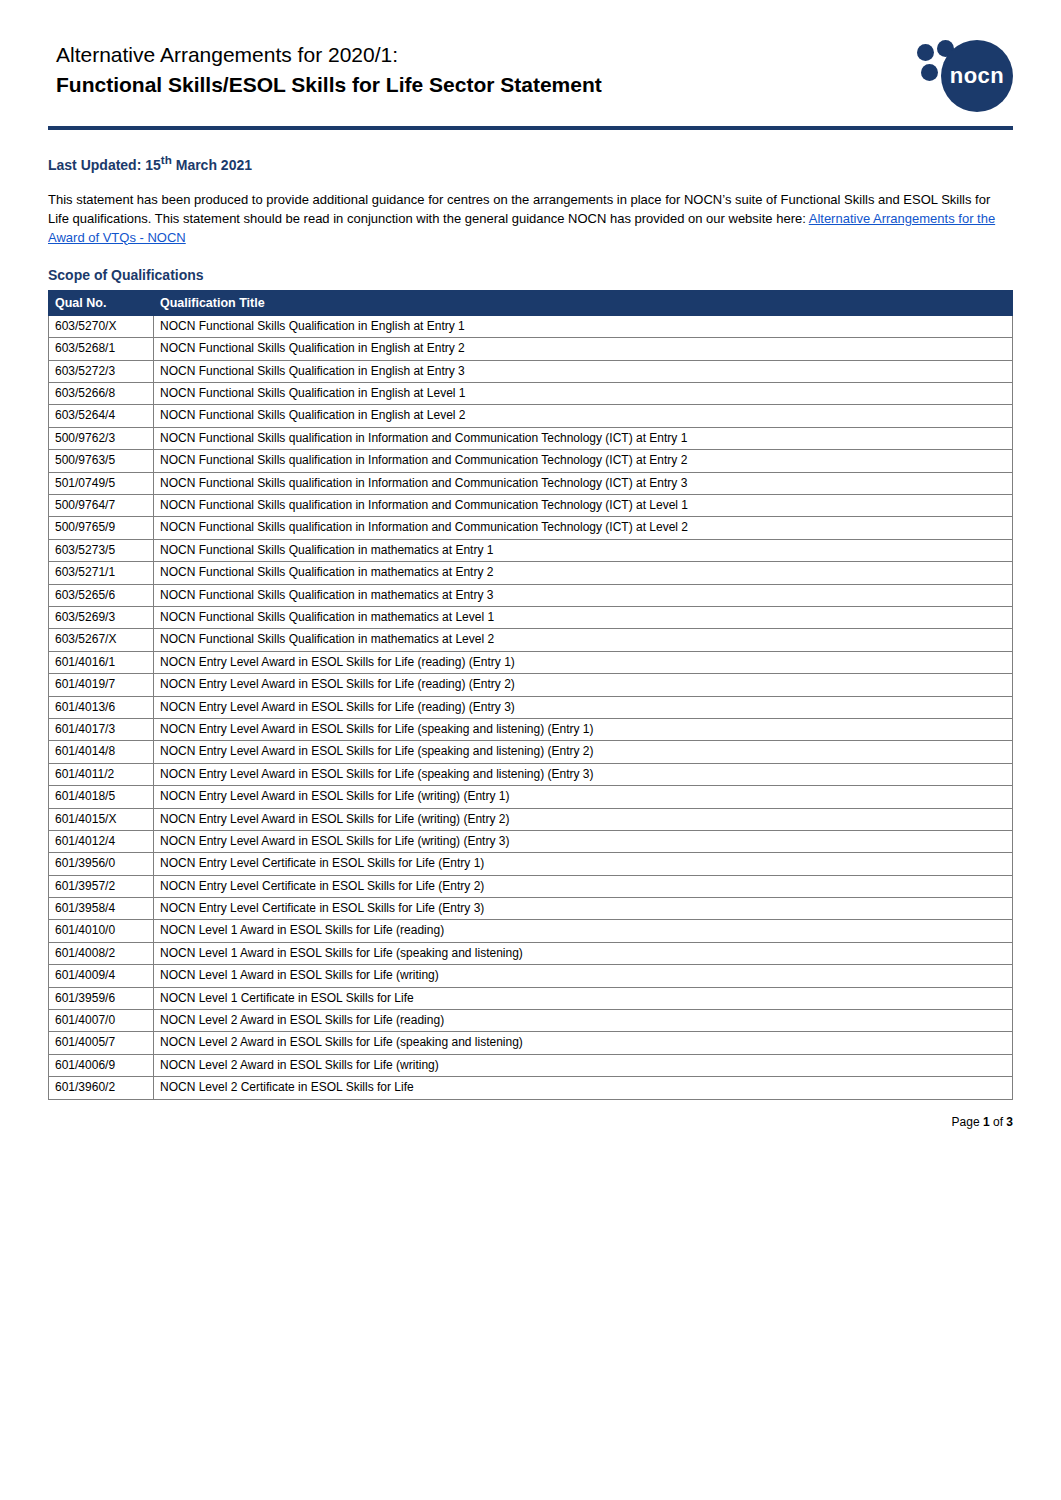Alternative Arrangements for 2020/1: Functional Skills/ESOL Skills for Life Sector Statement
nocn
Last Updated: 15th March 2021
This statement has been produced to provide additional guidance for centres on the arrangements in place for NOCN’s suite of Functional Skills and ESOL Skills for Life qualifications. This statement should be read in conjunction with the general guidance NOCN has provided on our website here: Alternative Arrangements for the Award of VTQs - NOCN
Scope of Qualifications
| Qual No. | Qualification Title |
| --- | --- |
| 603/5270/X | NOCN Functional Skills Qualification in English at Entry 1 |
| 603/5268/1 | NOCN Functional Skills Qualification in English at Entry 2 |
| 603/5272/3 | NOCN Functional Skills Qualification in English at Entry 3 |
| 603/5266/8 | NOCN Functional Skills Qualification in English at Level 1 |
| 603/5264/4 | NOCN Functional Skills Qualification in English at Level 2 |
| 500/9762/3 | NOCN Functional Skills qualification in Information and Communication Technology (ICT) at Entry 1 |
| 500/9763/5 | NOCN Functional Skills qualification in Information and Communication Technology (ICT) at Entry 2 |
| 501/0749/5 | NOCN Functional Skills qualification in Information and Communication Technology (ICT) at Entry 3 |
| 500/9764/7 | NOCN Functional Skills qualification in Information and Communication Technology (ICT) at Level 1 |
| 500/9765/9 | NOCN Functional Skills qualification in Information and Communication Technology (ICT) at Level 2 |
| 603/5273/5 | NOCN Functional Skills Qualification in mathematics at Entry 1 |
| 603/5271/1 | NOCN Functional Skills Qualification in mathematics at Entry 2 |
| 603/5265/6 | NOCN Functional Skills Qualification in mathematics at Entry 3 |
| 603/5269/3 | NOCN Functional Skills Qualification in mathematics at Level 1 |
| 603/5267/X | NOCN Functional Skills Qualification in mathematics at Level 2 |
| 601/4016/1 | NOCN Entry Level Award in ESOL Skills for Life (reading) (Entry 1) |
| 601/4019/7 | NOCN Entry Level Award in ESOL Skills for Life (reading) (Entry 2) |
| 601/4013/6 | NOCN Entry Level Award in ESOL Skills for Life (reading) (Entry 3) |
| 601/4017/3 | NOCN Entry Level Award in ESOL Skills for Life (speaking and listening) (Entry 1) |
| 601/4014/8 | NOCN Entry Level Award in ESOL Skills for Life (speaking and listening) (Entry 2) |
| 601/4011/2 | NOCN Entry Level Award in ESOL Skills for Life (speaking and listening) (Entry 3) |
| 601/4018/5 | NOCN Entry Level Award in ESOL Skills for Life (writing) (Entry 1) |
| 601/4015/X | NOCN Entry Level Award in ESOL Skills for Life (writing) (Entry 2) |
| 601/4012/4 | NOCN Entry Level Award in ESOL Skills for Life (writing) (Entry 3) |
| 601/3956/0 | NOCN Entry Level Certificate in ESOL Skills for Life (Entry 1) |
| 601/3957/2 | NOCN Entry Level Certificate in ESOL Skills for Life (Entry 2) |
| 601/3958/4 | NOCN Entry Level Certificate in ESOL Skills for Life (Entry 3) |
| 601/4010/0 | NOCN Level 1 Award in ESOL Skills for Life (reading) |
| 601/4008/2 | NOCN Level 1 Award in ESOL Skills for Life (speaking and listening) |
| 601/4009/4 | NOCN Level 1 Award in ESOL Skills for Life (writing) |
| 601/3959/6 | NOCN Level 1 Certificate in ESOL Skills for Life |
| 601/4007/0 | NOCN Level 2 Award in ESOL Skills for Life (reading) |
| 601/4005/7 | NOCN Level 2 Award in ESOL Skills for Life (speaking and listening) |
| 601/4006/9 | NOCN Level 2 Award in ESOL Skills for Life (writing) |
| 601/3960/2 | NOCN Level 2 Certificate in ESOL Skills for Life |
Page 1 of 3